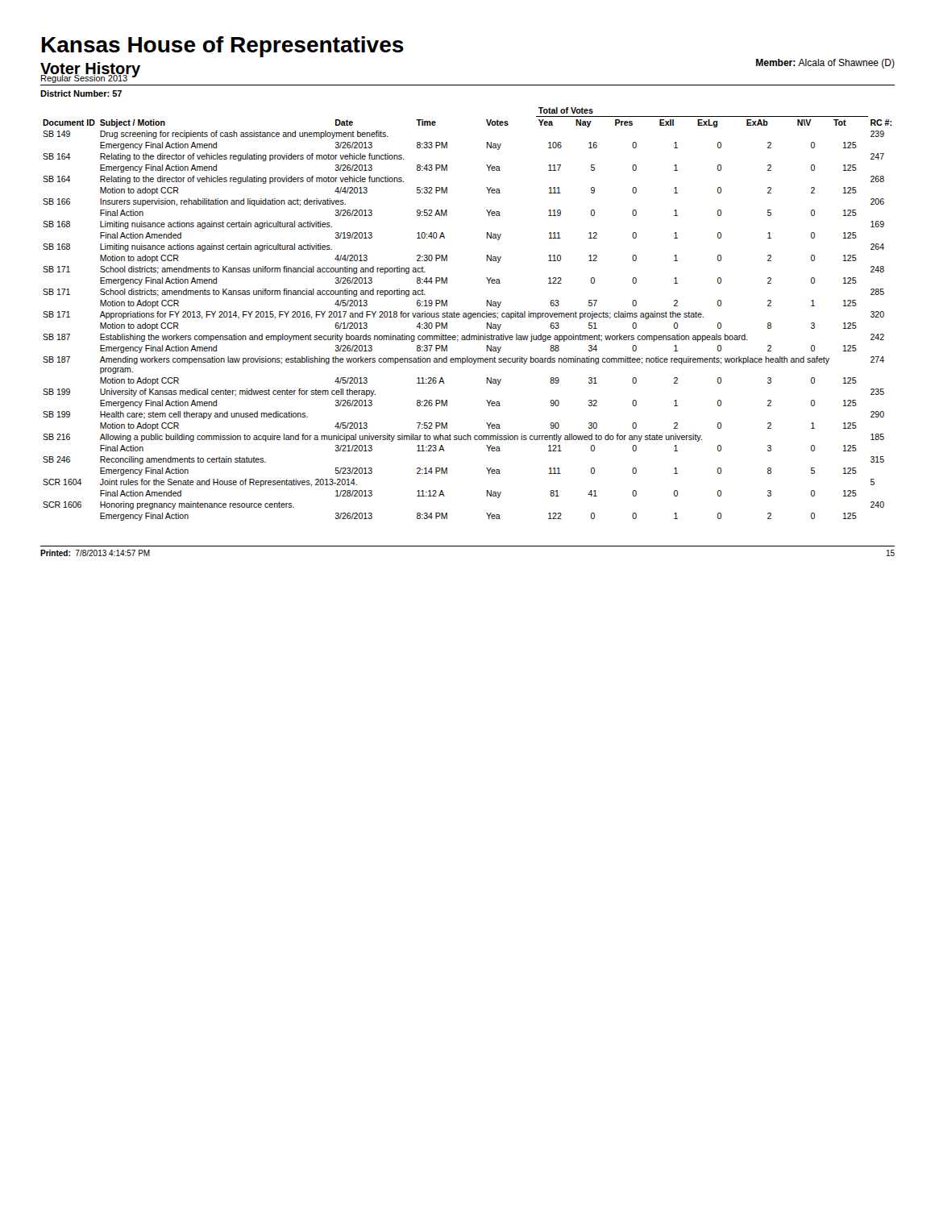Kansas House of Representatives
Voter History
Member: Alcala of Shawnee (D)
Regular Session 2013
District Number: 57
| | Total of Votes | |
| --- | --- | --- |
| Document ID | Subject / Motion | Date | Time | Votes | Yea | Nay | Pres | ExII | ExLg | ExAb | N\V | Tot | RC #: |
| SB 149 | Drug screening for recipients of cash assistance and unemployment benefits. | 239 |
| | Emergency Final Action Amend | 3/26/2013 | 8:33 PM | Nay | 106 | 16 | 0 | 1 | 0 | 2 | 0 | 125 | |
| SB 164 | Relating to the director of vehicles regulating providers of motor vehicle functions. | 247 |
| | Emergency Final Action Amend | 3/26/2013 | 8:43 PM | Yea | 117 | 5 | 0 | 1 | 0 | 2 | 0 | 125 | |
| SB 164 | Relating to the director of vehicles regulating providers of motor vehicle functions. | 268 |
| | Motion to adopt CCR | 4/4/2013 | 5:32 PM | Yea | 111 | 9 | 0 | 1 | 0 | 2 | 2 | 125 | |
| SB 166 | Insurers supervision, rehabilitation and liquidation act; derivatives. | 206 |
| | Final Action | 3/26/2013 | 9:52 AM | Yea | 119 | 0 | 0 | 1 | 0 | 5 | 0 | 125 | |
| SB 168 | Limiting nuisance actions against certain agricultural activities. | 169 |
| | Final Action Amended | 3/19/2013 | 10:40 A | Nay | 111 | 12 | 0 | 1 | 0 | 1 | 0 | 125 | |
| SB 168 | Limiting nuisance actions against certain agricultural activities. | 264 |
| | Motion to adopt CCR | 4/4/2013 | 2:30 PM | Nay | 110 | 12 | 0 | 1 | 0 | 2 | 0 | 125 | |
| SB 171 | School districts; amendments to Kansas uniform financial accounting and reporting act. | 248 |
| | Emergency Final Action Amend | 3/26/2013 | 8:44 PM | Yea | 122 | 0 | 0 | 1 | 0 | 2 | 0 | 125 | |
| SB 171 | School districts; amendments to Kansas uniform financial accounting and reporting act. | 285 |
| | Motion to Adopt CCR | 4/5/2013 | 6:19 PM | Nay | 63 | 57 | 0 | 2 | 0 | 2 | 1 | 125 | |
| SB 171 | Appropriations for FY 2013, FY 2014, FY 2015, FY 2016, FY 2017 and FY 2018 for various state agencies; capital improvement projects; claims against the state. | 320 |
| | Motion to adopt CCR | 6/1/2013 | 4:30 PM | Nay | 63 | 51 | 0 | 0 | 0 | 8 | 3 | 125 | |
| SB 187 | Establishing the workers compensation and employment security boards nominating committee; administrative law judge appointment; workers compensation appeals board. | 242 |
| | Emergency Final Action Amend | 3/26/2013 | 8:37 PM | Nay | 88 | 34 | 0 | 1 | 0 | 2 | 0 | 125 | |
| SB 187 | Amending workers compensation law provisions; establishing the workers compensation and employment security boards nominating committee; notice requirements; workplace health and safety program. | 274 |
| | Motion to Adopt CCR | 4/5/2013 | 11:26 A | Nay | 89 | 31 | 0 | 2 | 0 | 3 | 0 | 125 | |
| SB 199 | University of Kansas medical center; midwest center for stem cell therapy. | 235 |
| | Emergency Final Action Amend | 3/26/2013 | 8:26 PM | Yea | 90 | 32 | 0 | 1 | 0 | 2 | 0 | 125 | |
| SB 199 | Health care; stem cell therapy and unused medications. | 290 |
| | Motion to Adopt CCR | 4/5/2013 | 7:52 PM | Yea | 90 | 30 | 0 | 2 | 0 | 2 | 1 | 125 | |
| SB 216 | Allowing a public building commission to acquire land for a municipal university similar to what such commission is currently allowed to do for any state university. | 185 |
| | Final Action | 3/21/2013 | 11:23 A | Yea | 121 | 0 | 0 | 1 | 0 | 3 | 0 | 125 | |
| SB 246 | Reconciling amendments to certain statutes. | 315 |
| | Emergency Final Action | 5/23/2013 | 2:14 PM | Yea | 111 | 0 | 0 | 1 | 0 | 8 | 5 | 125 | |
| SCR 1604 | Joint rules for the Senate and House of Representatives, 2013-2014. | 5 |
| | Final Action Amended | 1/28/2013 | 11:12 A | Nay | 81 | 41 | 0 | 0 | 0 | 3 | 0 | 125 | |
| SCR 1606 | Honoring pregnancy maintenance resource centers. | 240 |
| | Emergency Final Action | 3/26/2013 | 8:34 PM | Yea | 122 | 0 | 0 | 1 | 0 | 2 | 0 | 125 | |
Printed: 7/8/2013 4:14:57 PM
15